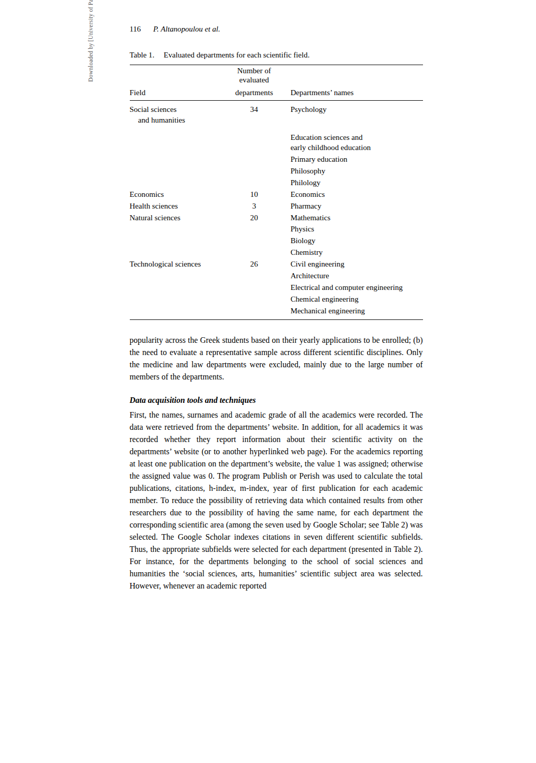Downloaded by [University of Patras] at 06:30 20 November 2012
116 P. Altanopoulou et al.
Table 1. Evaluated departments for each scientific field.
| | Number of evaluated | |
| --- | --- | --- |
| Field | departments | Departments’ names |
| Social sciences and humanities | 34 | Psychology |
| | | Education sciences and early childhood education |
| | | Primary education |
| | | Philosophy |
| | | Philology |
| Economics | 10 | Economics |
| Health sciences | 3 | Pharmacy |
| Natural sciences | 20 | Mathematics |
| | | Physics |
| | | Biology |
| | | Chemistry |
| Technological sciences | 26 | Civil engineering |
| | | Architecture |
| | | Electrical and computer engineering |
| | | Chemical engineering |
| | | Mechanical engineering |
popularity across the Greek students based on their yearly applications to be enrolled; (b) the need to evaluate a representative sample across different scientific disciplines. Only the medicine and law departments were excluded, mainly due to the large number of members of the departments.
Data acquisition tools and techniques
First, the names, surnames and academic grade of all the academics were recorded. The data were retrieved from the departments’ website. In addition, for all academics it was recorded whether they report information about their scientific activity on the departments’ website (or to another hyperlinked web page). For the academics reporting at least one publication on the department’s website, the value 1 was assigned; otherwise the assigned value was 0. The program Publish or Perish was used to calculate the total publications, citations, h-index, m-index, year of first publication for each academic member. To reduce the possibility of retrieving data which contained results from other researchers due to the possibility of having the same name, for each department the corresponding scientific area (among the seven used by Google Scholar; see Table 2) was selected. The Google Scholar indexes citations in seven different scientific subfields. Thus, the appropriate subfields were selected for each department (presented in Table 2). For instance, for the departments belonging to the school of social sciences and humanities the ‘social sciences, arts, humanities’ scientific subject area was selected. However, whenever an academic reported